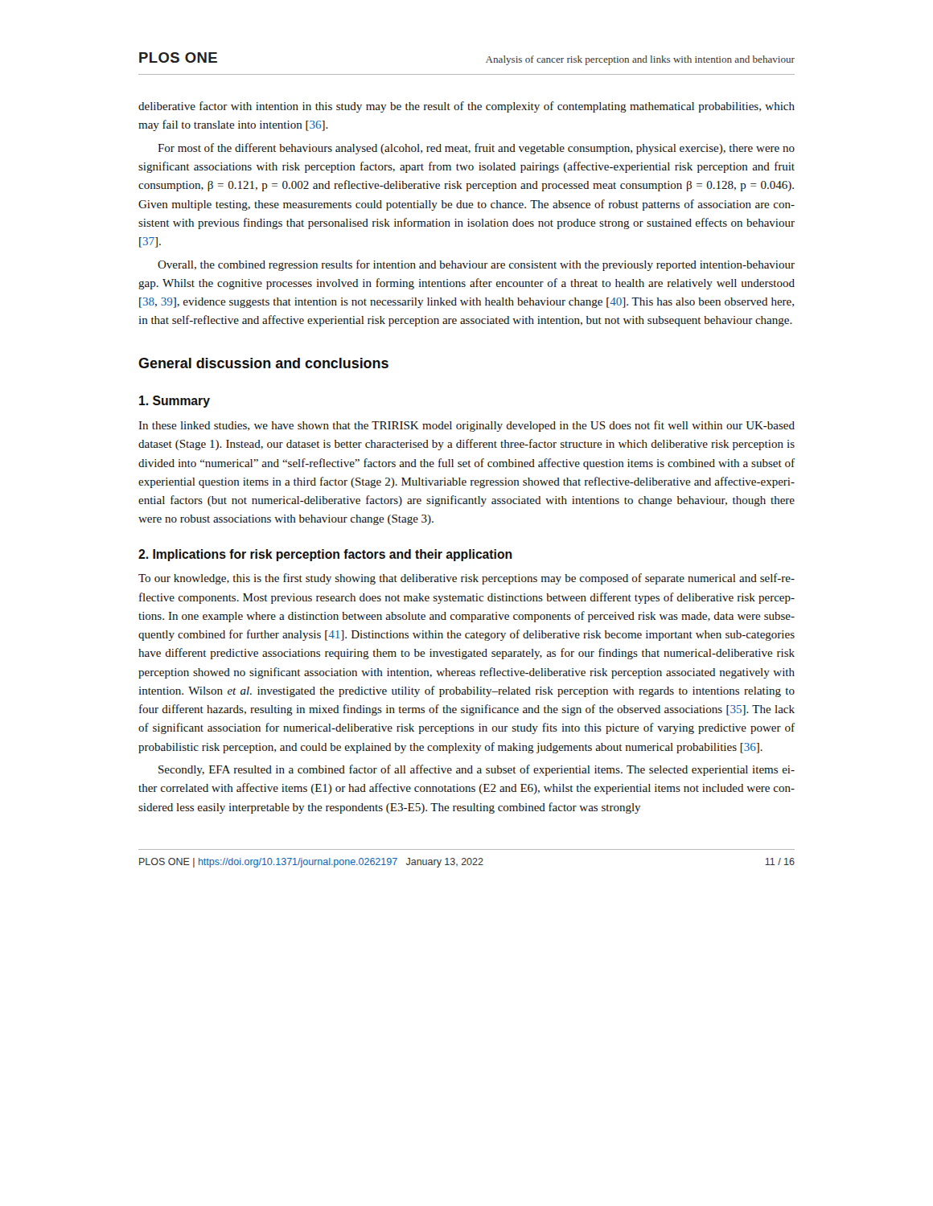PLOS ONE
Analysis of cancer risk perception and links with intention and behaviour
deliberative factor with intention in this study may be the result of the complexity of contemplating mathematical probabilities, which may fail to translate into intention [36].
For most of the different behaviours analysed (alcohol, red meat, fruit and vegetable consumption, physical exercise), there were no significant associations with risk perception factors, apart from two isolated pairings (affective-experiential risk perception and fruit consumption, β = 0.121, p = 0.002 and reflective-deliberative risk perception and processed meat consumption β = 0.128, p = 0.046). Given multiple testing, these measurements could potentially be due to chance. The absence of robust patterns of association are consistent with previous findings that personalised risk information in isolation does not produce strong or sustained effects on behaviour [37].
Overall, the combined regression results for intention and behaviour are consistent with the previously reported intention-behaviour gap. Whilst the cognitive processes involved in forming intentions after encounter of a threat to health are relatively well understood [38, 39], evidence suggests that intention is not necessarily linked with health behaviour change [40]. This has also been observed here, in that self-reflective and affective experiential risk perception are associated with intention, but not with subsequent behaviour change.
General discussion and conclusions
1. Summary
In these linked studies, we have shown that the TRIRISK model originally developed in the US does not fit well within our UK-based dataset (Stage 1). Instead, our dataset is better characterised by a different three-factor structure in which deliberative risk perception is divided into “numerical” and “self-reflective” factors and the full set of combined affective question items is combined with a subset of experiential question items in a third factor (Stage 2). Multivariable regression showed that reflective-deliberative and affective-experiential factors (but not numerical-deliberative factors) are significantly associated with intentions to change behaviour, though there were no robust associations with behaviour change (Stage 3).
2. Implications for risk perception factors and their application
To our knowledge, this is the first study showing that deliberative risk perceptions may be composed of separate numerical and self-reflective components. Most previous research does not make systematic distinctions between different types of deliberative risk perceptions. In one example where a distinction between absolute and comparative components of perceived risk was made, data were subsequently combined for further analysis [41]. Distinctions within the category of deliberative risk become important when sub-categories have different predictive associations requiring them to be investigated separately, as for our findings that numerical-deliberative risk perception showed no significant association with intention, whereas reflective-deliberative risk perception associated negatively with intention. Wilson et al. investigated the predictive utility of probability–related risk perception with regards to intentions relating to four different hazards, resulting in mixed findings in terms of the significance and the sign of the observed associations [35]. The lack of significant association for numerical-deliberative risk perceptions in our study fits into this picture of varying predictive power of probabilistic risk perception, and could be explained by the complexity of making judgements about numerical probabilities [36].
Secondly, EFA resulted in a combined factor of all affective and a subset of experiential items. The selected experiential items either correlated with affective items (E1) or had affective connotations (E2 and E6), whilst the experiential items not included were considered less easily interpretable by the respondents (E3-E5). The resulting combined factor was strongly
PLOS ONE | https://doi.org/10.1371/journal.pone.0262197 January 13, 2022
11 / 16